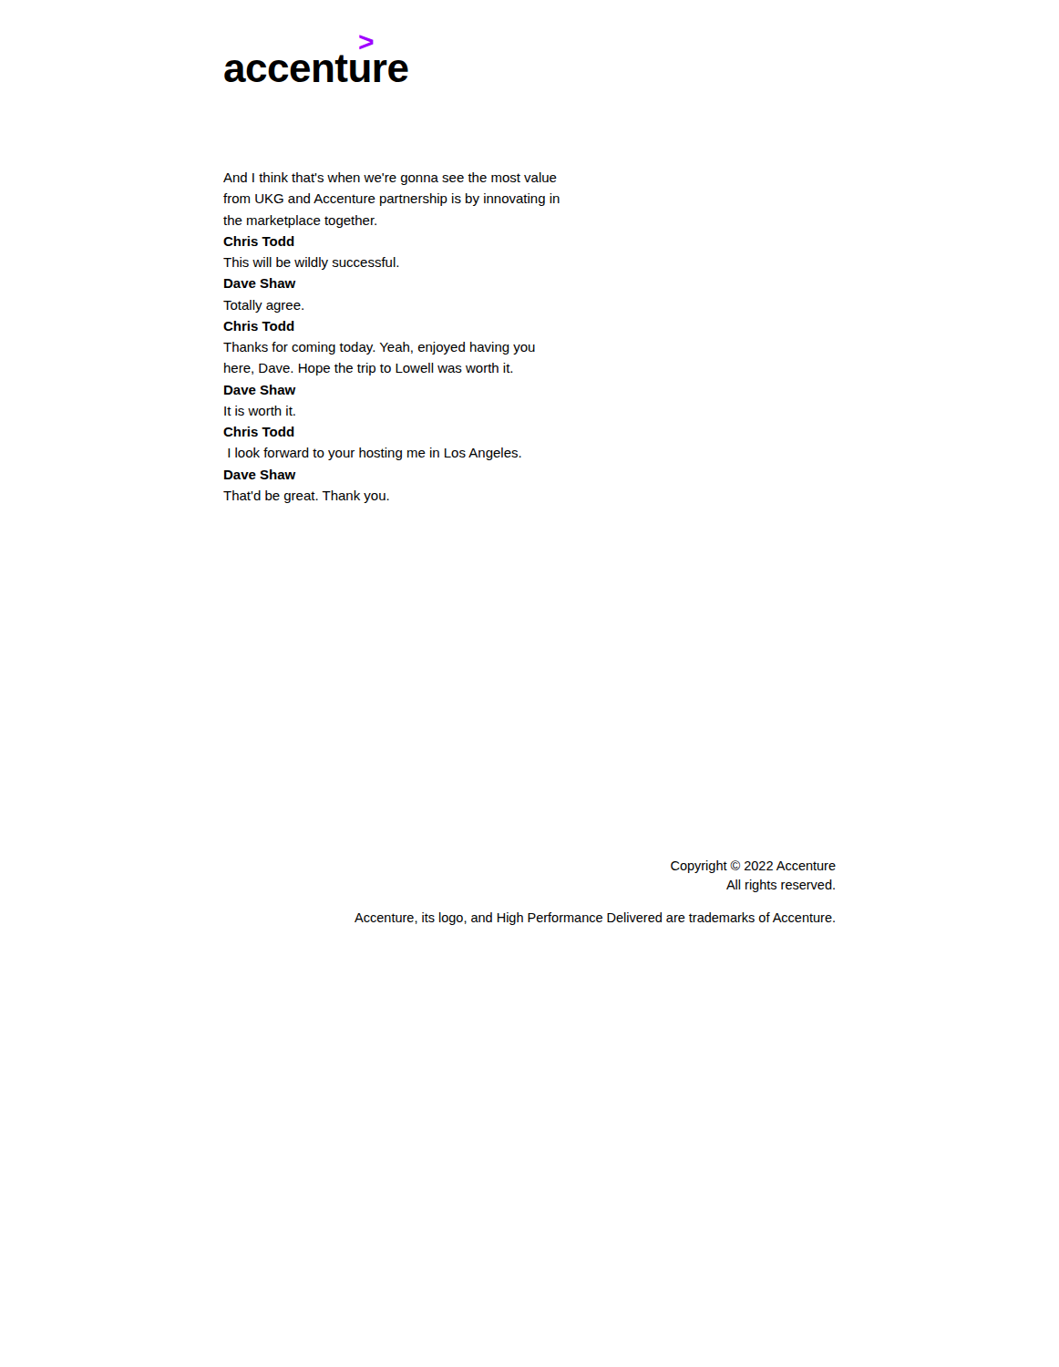accenture>
And I think that's when we're gonna see the most value from UKG and Accenture partnership is by innovating in the marketplace together.
Chris Todd
This will be wildly successful.
Dave Shaw
Totally agree.
Chris Todd
Thanks for coming today. Yeah, enjoyed having you here, Dave. Hope the trip to Lowell was worth it.
Dave Shaw
It is worth it.
Chris Todd
I look forward to your hosting me in Los Angeles.
Dave Shaw
That'd be great. Thank you.
Copyright © 2022 Accenture
All rights reserved.
Accenture, its logo, and High Performance Delivered are trademarks of Accenture.